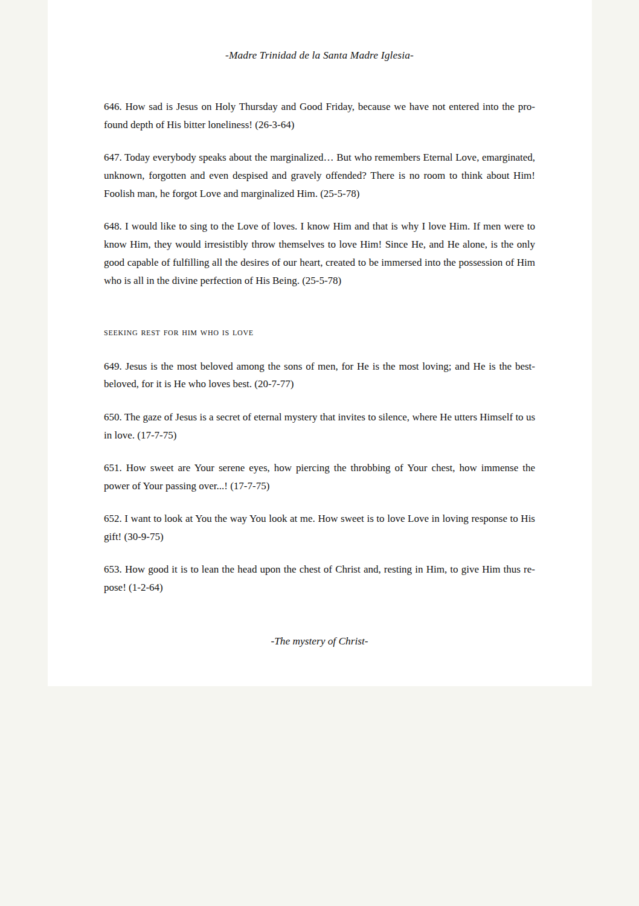-Madre Trinidad de la Santa Madre Iglesia-
646. How sad is Jesus on Holy Thursday and Good Friday, because we have not entered into the profound depth of His bitter loneliness! (26-3-64)
647. Today everybody speaks about the marginalized… But who remembers Eternal Love, emarginated, unknown, forgotten and even despised and gravely offended? There is no room to think about Him! Foolish man, he forgot Love and marginalized Him. (25-5-78)
648. I would like to sing to the Love of loves. I know Him and that is why I love Him. If men were to know Him, they would irresistibly throw themselves to love Him! Since He, and He alone, is the only good capable of fulfilling all the desires of our heart, created to be immersed into the possession of Him who is all in the divine perfection of His Being. (25-5-78)
Seeking rest for Him who is Love
649. Jesus is the most beloved among the sons of men, for He is the most loving; and He is the best-beloved, for it is He who loves best. (20-7-77)
650. The gaze of Jesus is a secret of eternal mystery that invites to silence, where He utters Himself to us in love. (17-7-75)
651. How sweet are Your serene eyes, how piercing the throbbing of Your chest, how immense the power of Your passing over...! (17-7-75)
652. I want to look at You the way You look at me. How sweet is to love Love in loving response to His gift! (30-9-75)
653. How good it is to lean the head upon the chest of Christ and, resting in Him, to give Him thus repose! (1-2-64)
-The mystery of Christ-